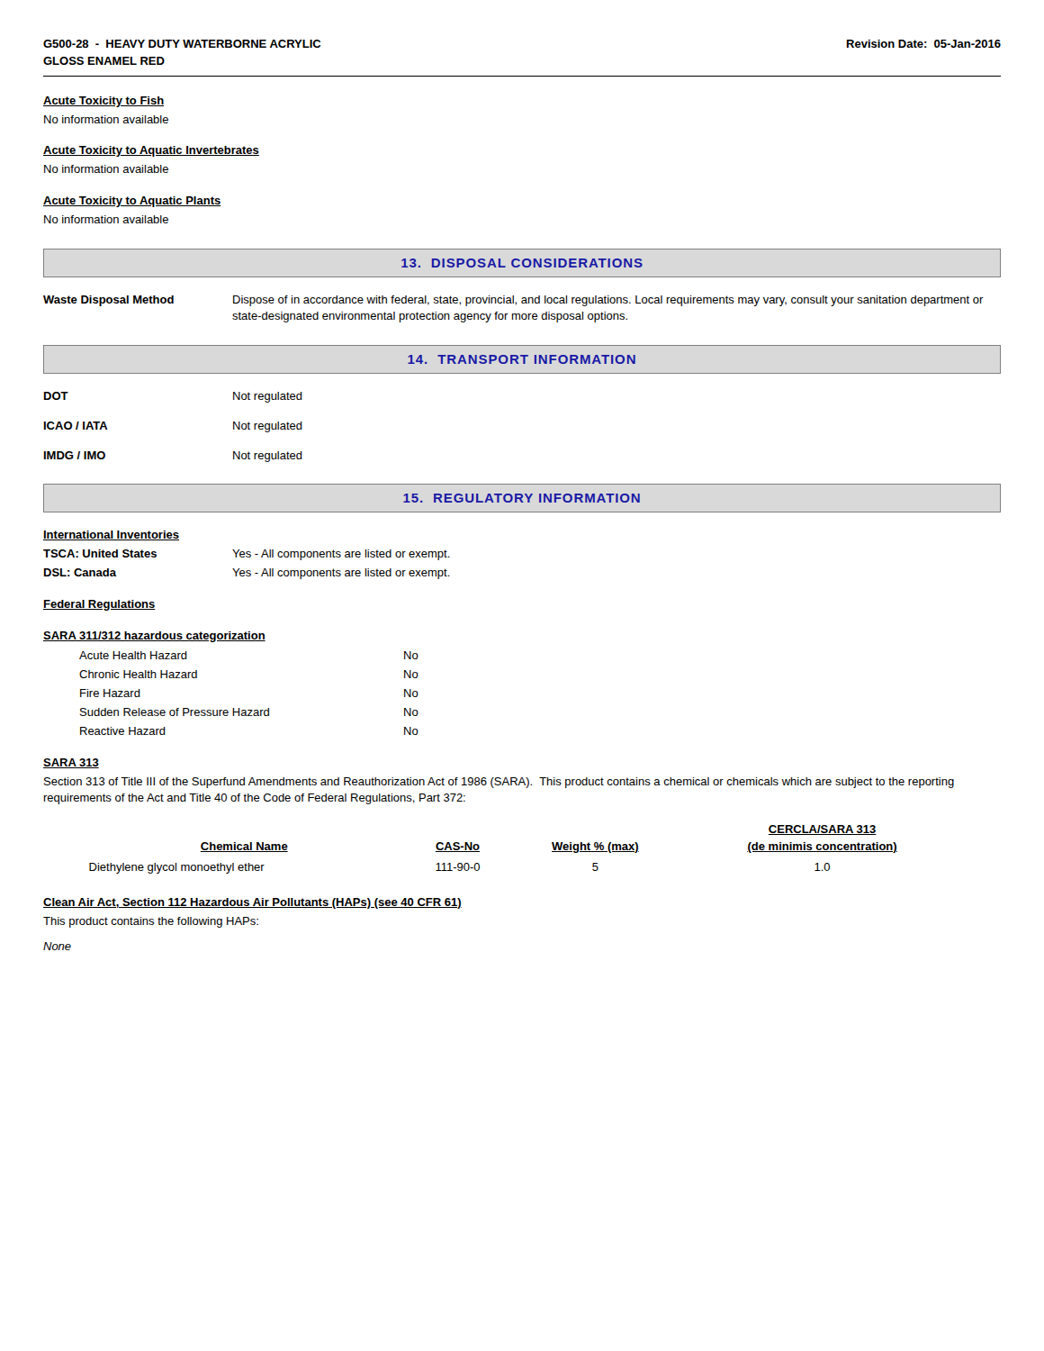G500-28 - HEAVY DUTY WATERBORNE ACRYLIC
GLOSS ENAMEL RED
Revision Date: 05-Jan-2016
Acute Toxicity to Fish
No information available
Acute Toxicity to Aquatic Invertebrates
No information available
Acute Toxicity to Aquatic Plants
No information available
13. DISPOSAL CONSIDERATIONS
Waste Disposal Method
Dispose of in accordance with federal, state, provincial, and local regulations. Local requirements may vary, consult your sanitation department or state-designated environmental protection agency for more disposal options.
14. TRANSPORT INFORMATION
DOT
Not regulated
ICAO / IATA
Not regulated
IMDG / IMO
Not regulated
15. REGULATORY INFORMATION
International Inventories
TSCA: United States
Yes - All components are listed or exempt.
DSL: Canada
Yes - All components are listed or exempt.
Federal Regulations
SARA 311/312 hazardous categorization
Acute Health Hazard
No
Chronic Health Hazard
No
Fire Hazard
No
Sudden Release of Pressure Hazard
No
Reactive Hazard
No
SARA 313
Section 313 of Title III of the Superfund Amendments and Reauthorization Act of 1986 (SARA). This product contains a chemical or chemicals which are subject to the reporting requirements of the Act and Title 40 of the Code of Federal Regulations, Part 372:
| Chemical Name | CAS-No | Weight % (max) | CERCLA/SARA 313 (de minimis concentration) |
| --- | --- | --- | --- |
| Diethylene glycol monoethyl ether | 111-90-0 | 5 | 1.0 |
Clean Air Act, Section 112 Hazardous Air Pollutants (HAPs) (see 40 CFR 61)
This product contains the following HAPs:
None